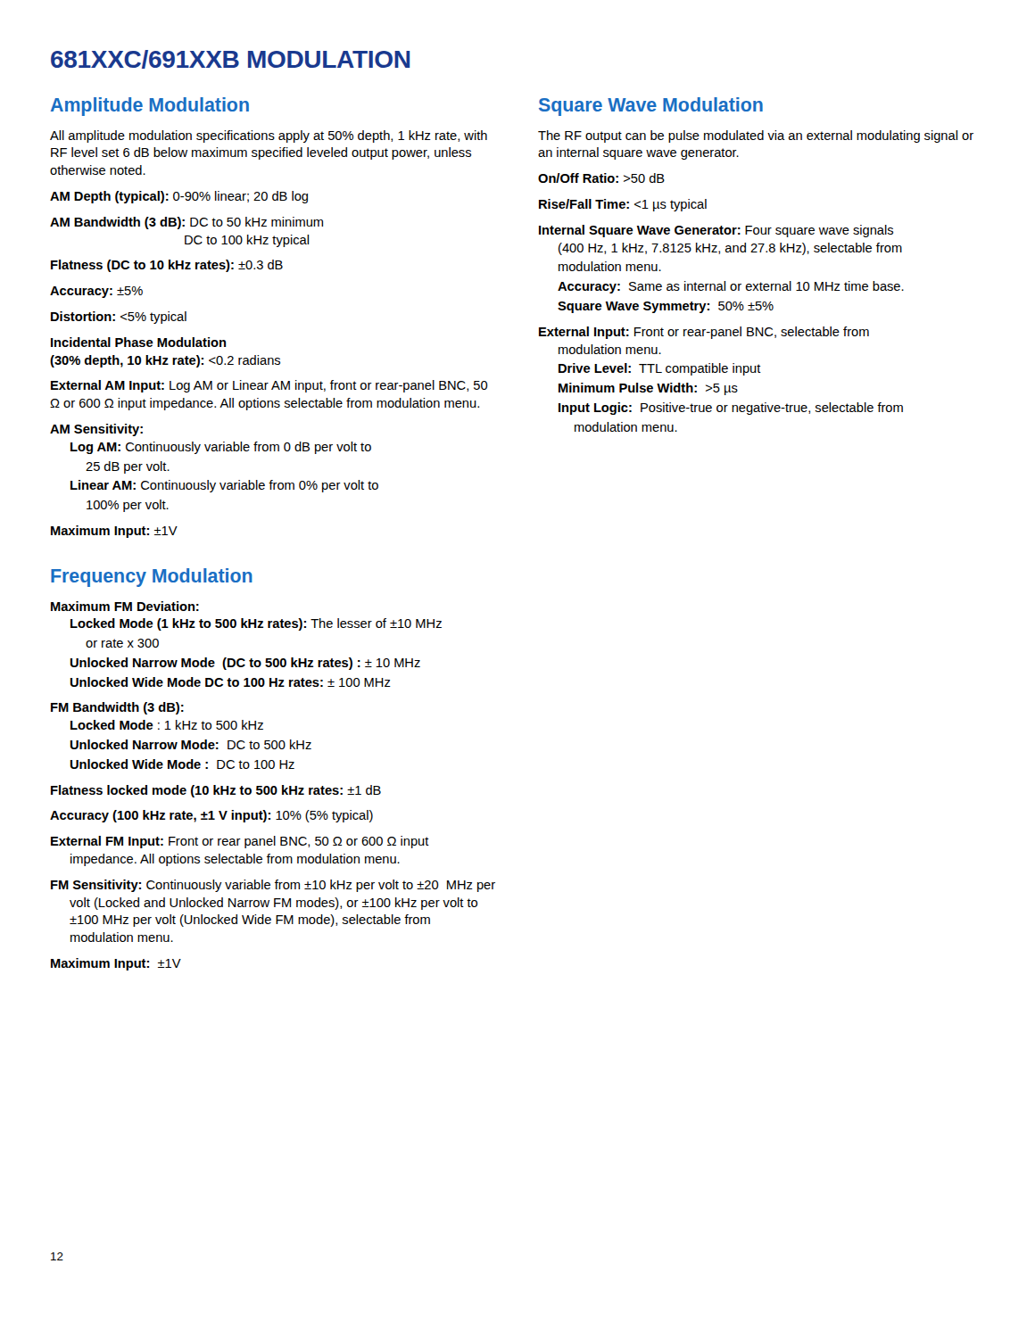681XXC/691XXB MODULATION
Amplitude Modulation
All amplitude modulation specifications apply at 50% depth, 1 kHz rate, with RF level set 6 dB below maximum specified leveled output power, unless otherwise noted.
AM Depth (typical): 0-90% linear; 20 dB log
AM Bandwidth (3 dB): DC to 50 kHz minimum
DC to 100 kHz typical
Flatness (DC to 10 kHz rates): ±0.3 dB
Accuracy: ±5%
Distortion: <5% typical
Incidental Phase Modulation
(30% depth, 10 kHz rate): <0.2 radians
External AM Input: Log AM or Linear AM input, front or rear-panel BNC, 50 Ω or 600 Ω input impedance. All options selectable from modulation menu.
AM Sensitivity:
Log AM: Continuously variable from 0 dB per volt to
25 dB per volt.
Linear AM: Continuously variable from 0% per volt to
100% per volt.
Maximum Input: ±1V
Frequency Modulation
Maximum FM Deviation:
Locked Mode (1 kHz to 500 kHz rates): The lesser of ±10 MHz
or rate x 300
Unlocked Narrow Mode (DC to 500 kHz rates) : ± 10 MHz
Unlocked Wide Mode DC to 100 Hz rates: ± 100 MHz
FM Bandwidth (3 dB):
Locked Mode : 1 kHz to 500 kHz
Unlocked Narrow Mode: DC to 500 kHz
Unlocked Wide Mode : DC to 100 Hz
Flatness locked mode (10 kHz to 500 kHz rates: ±1 dB
Accuracy (100 kHz rate, ±1 V input): 10% (5% typical)
External FM Input: Front or rear panel BNC, 50 Ω or 600 Ω input impedance. All options selectable from modulation menu.
FM Sensitivity: Continuously variable from ±10 kHz per volt to ±20 MHz per volt (Locked and Unlocked Narrow FM modes), or ±100 kHz per volt to ±100 MHz per volt (Unlocked Wide FM mode), selectable from modulation menu.
Maximum Input: ±1V
Square Wave Modulation
The RF output can be pulse modulated via an external modulating signal or an internal square wave generator.
On/Off Ratio: >50 dB
Rise/Fall Time: <1 µs typical
Internal Square Wave Generator: Four square wave signals
(400 Hz, 1 kHz, 7.8125 kHz, and 27.8 kHz), selectable from
modulation menu.
Accuracy: Same as internal or external 10 MHz time base.
Square Wave Symmetry: 50% ±5%
External Input: Front or rear-panel BNC, selectable from
modulation menu.
Drive Level: TTL compatible input
Minimum Pulse Width: >5 µs
Input Logic: Positive-true or negative-true, selectable from
modulation menu.
12